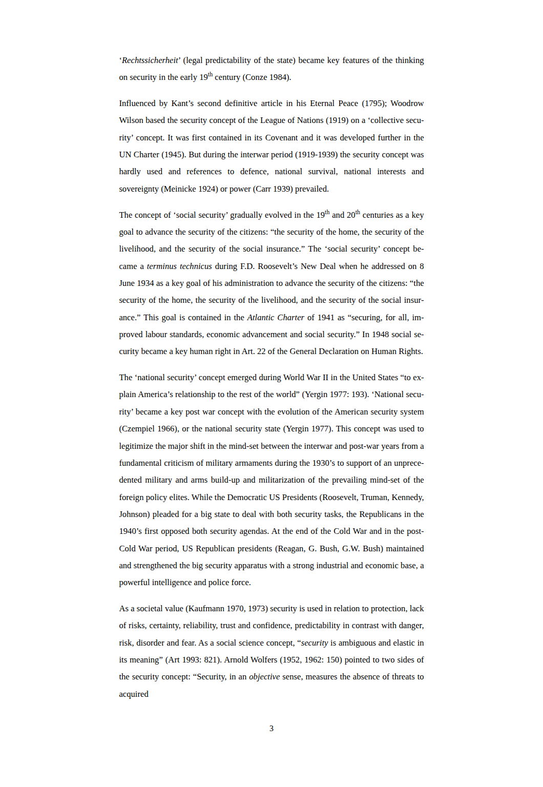‘Rechtssicherheit’ (legal predictability of the state) became key features of the thinking on security in the early 19th century (Conze 1984).
Influenced by Kant’s second definitive article in his Eternal Peace (1795); Woodrow Wilson based the security concept of the League of Nations (1919) on a ‘collective security’ concept. It was first contained in its Covenant and it was developed further in the UN Charter (1945). But during the interwar period (1919-1939) the security concept was hardly used and references to defence, national survival, national interests and sovereignty (Meinicke 1924) or power (Carr 1939) prevailed.
The concept of ‘social security’ gradually evolved in the 19th and 20th centuries as a key goal to advance the security of the citizens: “the security of the home, the security of the livelihood, and the security of the social insurance.” The ‘social security’ concept became a terminus technicus during F.D. Roosevelt’s New Deal when he addressed on 8 June 1934 as a key goal of his administration to advance the security of the citizens: “the security of the home, the security of the livelihood, and the security of the social insurance.” This goal is contained in the Atlantic Charter of 1941 as “securing, for all, improved labour standards, economic advancement and social security.” In 1948 social security became a key human right in Art. 22 of the General Declaration on Human Rights.
The ‘national security’ concept emerged during World War II in the United States “to explain America’s relationship to the rest of the world” (Yergin 1977: 193). ‘National security’ became a key post war concept with the evolution of the American security system (Czempiel 1966), or the national security state (Yergin 1977). This concept was used to legitimize the major shift in the mind-set between the interwar and post-war years from a fundamental criticism of military armaments during the 1930’s to support of an unprecedented military and arms build-up and militarization of the prevailing mind-set of the foreign policy elites. While the Democratic US Presidents (Roosevelt, Truman, Kennedy, Johnson) pleaded for a big state to deal with both security tasks, the Republicans in the 1940’s first opposed both security agendas. At the end of the Cold War and in the post-Cold War period, US Republican presidents (Reagan, G. Bush, G.W. Bush) maintained and strengthened the big security apparatus with a strong industrial and economic base, a powerful intelligence and police force.
As a societal value (Kaufmann 1970, 1973) security is used in relation to protection, lack of risks, certainty, reliability, trust and confidence, predictability in contrast with danger, risk, disorder and fear. As a social science concept, “security is ambiguous and elastic in its meaning” (Art 1993: 821). Arnold Wolfers (1952, 1962: 150) pointed to two sides of the security concept: “Security, in an objective sense, measures the absence of threats to acquired
3